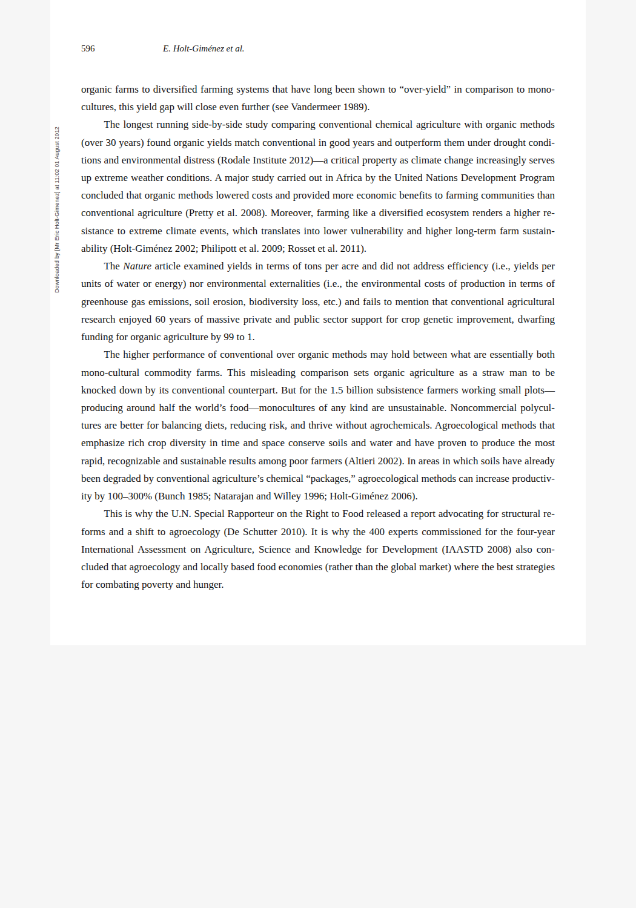Downloaded by [Mr Eric Holt-Gimenez] at 11:02 01 August 2012
596 E. Holt-Giménez et al.
organic farms to diversified farming systems that have long been shown to “over-yield” in comparison to monocultures, this yield gap will close even further (see Vandermeer 1989).
The longest running side-by-side study comparing conventional chemical agriculture with organic methods (over 30 years) found organic yields match conventional in good years and outperform them under drought conditions and environmental distress (Rodale Institute 2012)—a critical property as climate change increasingly serves up extreme weather conditions. A major study carried out in Africa by the United Nations Development Program concluded that organic methods lowered costs and provided more economic benefits to farming communities than conventional agriculture (Pretty et al. 2008). Moreover, farming like a diversified ecosystem renders a higher resistance to extreme climate events, which translates into lower vulnerability and higher long-term farm sustainability (Holt-Giménez 2002; Philipott et al. 2009; Rosset et al. 2011).
The Nature article examined yields in terms of tons per acre and did not address efficiency (i.e., yields per units of water or energy) nor environmental externalities (i.e., the environmental costs of production in terms of greenhouse gas emissions, soil erosion, biodiversity loss, etc.) and fails to mention that conventional agricultural research enjoyed 60 years of massive private and public sector support for crop genetic improvement, dwarfing funding for organic agriculture by 99 to 1.
The higher performance of conventional over organic methods may hold between what are essentially both mono-cultural commodity farms. This misleading comparison sets organic agriculture as a straw man to be knocked down by its conventional counterpart. But for the 1.5 billion subsistence farmers working small plots—producing around half the world’s food—monocultures of any kind are unsustainable. Noncommercial polycultures are better for balancing diets, reducing risk, and thrive without agrochemicals. Agroecological methods that emphasize rich crop diversity in time and space conserve soils and water and have proven to produce the most rapid, recognizable and sustainable results among poor farmers (Altieri 2002). In areas in which soils have already been degraded by conventional agriculture’s chemical “packages,” agroecological methods can increase productivity by 100–300% (Bunch 1985; Natarajan and Willey 1996; Holt-Giménez 2006).
This is why the U.N. Special Rapporteur on the Right to Food released a report advocating for structural reforms and a shift to agroecology (De Schutter 2010). It is why the 400 experts commissioned for the four-year International Assessment on Agriculture, Science and Knowledge for Development (IAASTD 2008) also concluded that agroecology and locally based food economies (rather than the global market) where the best strategies for combating poverty and hunger.